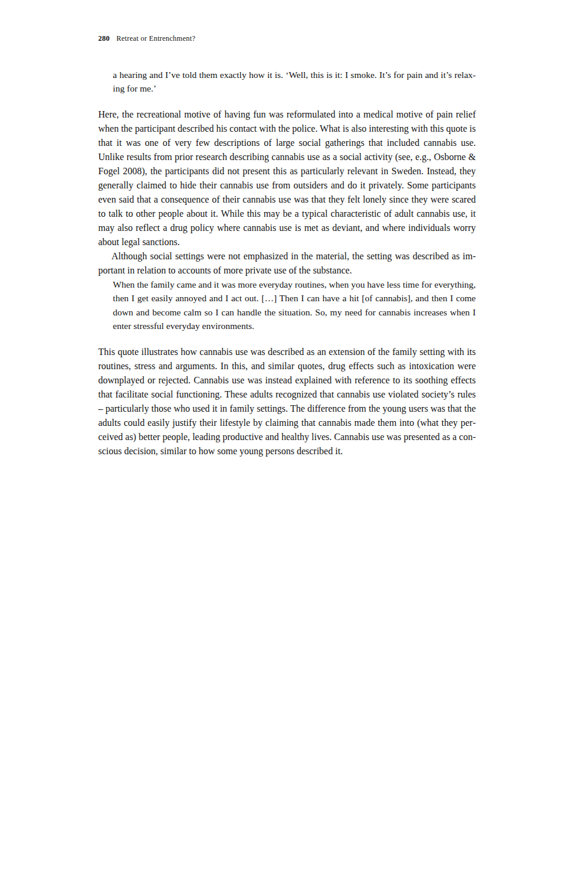280 Retreat or Entrenchment?
a hearing and I’ve told them exactly how it is. ‘Well, this is it: I smoke. It’s for pain and it’s relaxing for me.’
Here, the recreational motive of having fun was reformulated into a medical motive of pain relief when the participant described his contact with the police. What is also interesting with this quote is that it was one of very few descriptions of large social gatherings that included cannabis use. Unlike results from prior research describing cannabis use as a social activity (see, e.g., Osborne & Fogel 2008), the participants did not present this as particularly relevant in Sweden. Instead, they generally claimed to hide their cannabis use from outsiders and do it privately. Some participants even said that a consequence of their cannabis use was that they felt lonely since they were scared to talk to other people about it. While this may be a typical characteristic of adult cannabis use, it may also reflect a drug policy where cannabis use is met as deviant, and where individuals worry about legal sanctions.
Although social settings were not emphasized in the material, the setting was described as important in relation to accounts of more private use of the substance.
When the family came and it was more everyday routines, when you have less time for everything, then I get easily annoyed and I act out. […] Then I can have a hit [of cannabis], and then I come down and become calm so I can handle the situation. So, my need for cannabis increases when I enter stressful everyday environments.
This quote illustrates how cannabis use was described as an extension of the family setting with its routines, stress and arguments. In this, and similar quotes, drug effects such as intoxication were downplayed or rejected. Cannabis use was instead explained with reference to its soothing effects that facilitate social functioning. These adults recognized that cannabis use violated society’s rules – particularly those who used it in family settings. The difference from the young users was that the adults could easily justify their lifestyle by claiming that cannabis made them into (what they perceived as) better people, leading productive and healthy lives. Cannabis use was presented as a conscious decision, similar to how some young persons described it.